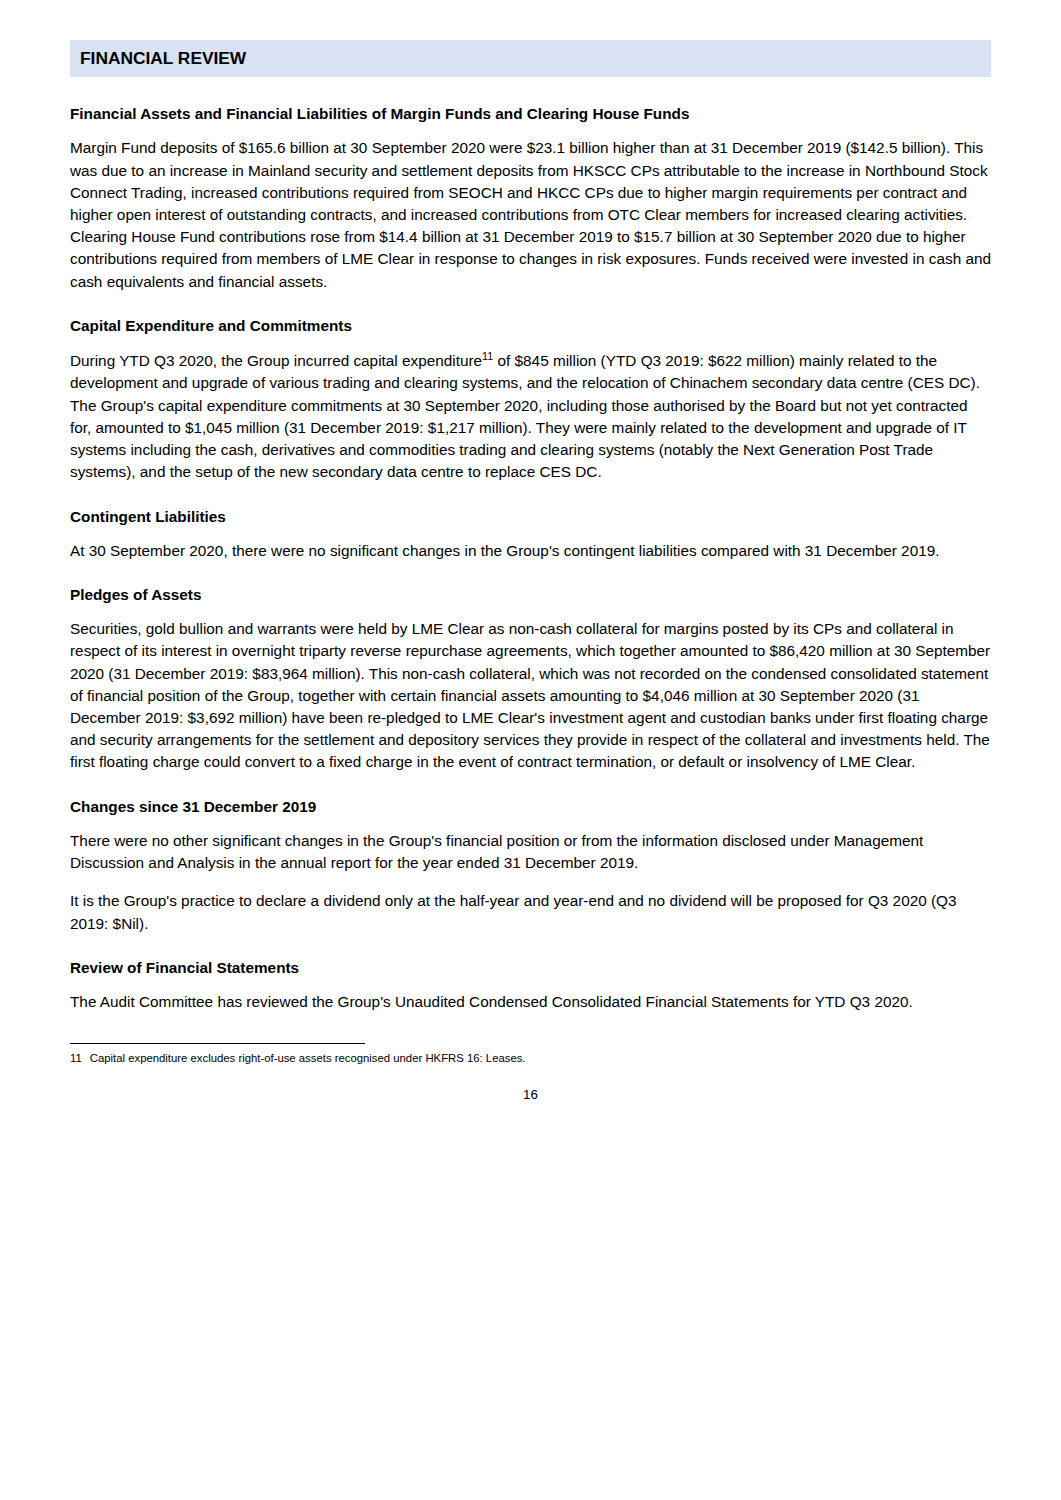FINANCIAL REVIEW
Financial Assets and Financial Liabilities of Margin Funds and Clearing House Funds
Margin Fund deposits of $165.6 billion at 30 September 2020 were $23.1 billion higher than at 31 December 2019 ($142.5 billion). This was due to an increase in Mainland security and settlement deposits from HKSCC CPs attributable to the increase in Northbound Stock Connect Trading, increased contributions required from SEOCH and HKCC CPs due to higher margin requirements per contract and higher open interest of outstanding contracts, and increased contributions from OTC Clear members for increased clearing activities. Clearing House Fund contributions rose from $14.4 billion at 31 December 2019 to $15.7 billion at 30 September 2020 due to higher contributions required from members of LME Clear in response to changes in risk exposures. Funds received were invested in cash and cash equivalents and financial assets.
Capital Expenditure and Commitments
During YTD Q3 2020, the Group incurred capital expenditure11 of $845 million (YTD Q3 2019: $622 million) mainly related to the development and upgrade of various trading and clearing systems, and the relocation of Chinachem secondary data centre (CES DC). The Group's capital expenditure commitments at 30 September 2020, including those authorised by the Board but not yet contracted for, amounted to $1,045 million (31 December 2019: $1,217 million). They were mainly related to the development and upgrade of IT systems including the cash, derivatives and commodities trading and clearing systems (notably the Next Generation Post Trade systems), and the setup of the new secondary data centre to replace CES DC.
Contingent Liabilities
At 30 September 2020, there were no significant changes in the Group's contingent liabilities compared with 31 December 2019.
Pledges of Assets
Securities, gold bullion and warrants were held by LME Clear as non-cash collateral for margins posted by its CPs and collateral in respect of its interest in overnight triparty reverse repurchase agreements, which together amounted to $86,420 million at 30 September 2020 (31 December 2019: $83,964 million). This non-cash collateral, which was not recorded on the condensed consolidated statement of financial position of the Group, together with certain financial assets amounting to $4,046 million at 30 September 2020 (31 December 2019: $3,692 million) have been re-pledged to LME Clear's investment agent and custodian banks under first floating charge and security arrangements for the settlement and depository services they provide in respect of the collateral and investments held. The first floating charge could convert to a fixed charge in the event of contract termination, or default or insolvency of LME Clear.
Changes since 31 December 2019
There were no other significant changes in the Group's financial position or from the information disclosed under Management Discussion and Analysis in the annual report for the year ended 31 December 2019.
It is the Group's practice to declare a dividend only at the half-year and year-end and no dividend will be proposed for Q3 2020 (Q3 2019: $Nil).
Review of Financial Statements
The Audit Committee has reviewed the Group's Unaudited Condensed Consolidated Financial Statements for YTD Q3 2020.
11 Capital expenditure excludes right-of-use assets recognised under HKFRS 16: Leases.
16